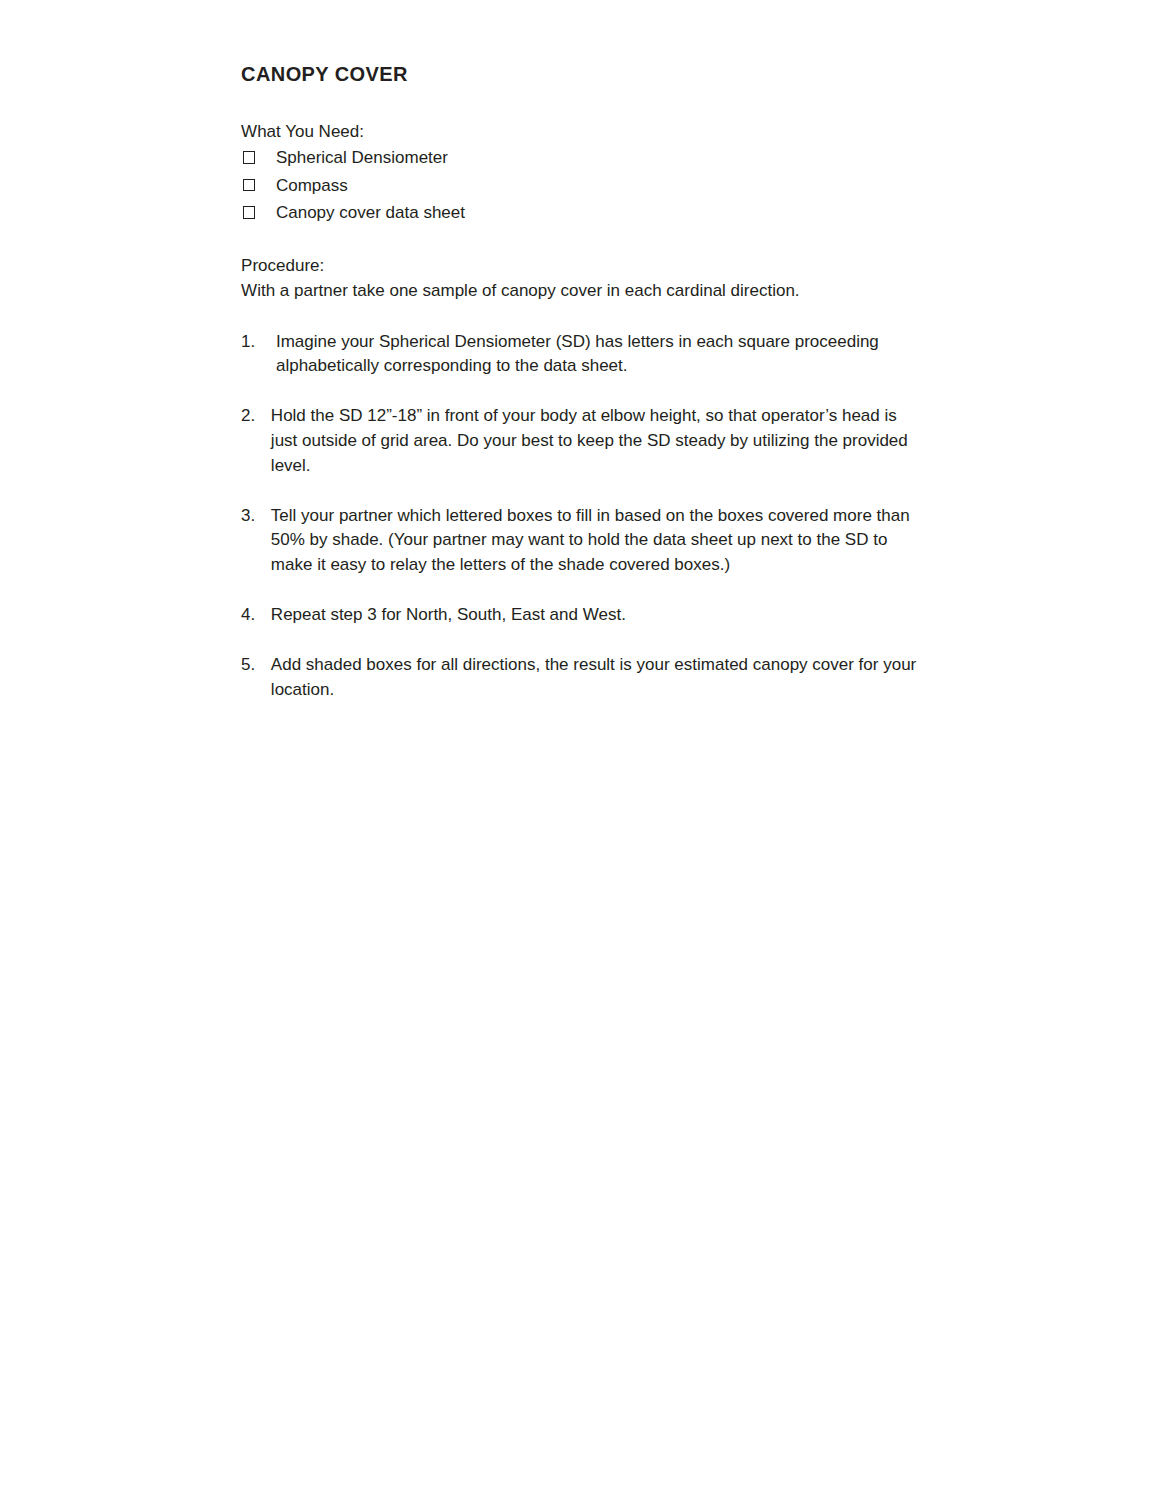CANOPY COVER
What You Need:
Spherical Densiometer
Compass
Canopy cover data sheet
Procedure:
With a partner take one sample of canopy cover in each cardinal direction.
Imagine your Spherical Densiometer (SD) has letters in each square proceeding alphabetically corresponding to the data sheet.
Hold the SD 12”-18” in front of your body at elbow height, so that operator’s head is just outside of grid area. Do your best to keep the SD steady by utilizing the provided level.
Tell your partner which lettered boxes to fill in based on the boxes covered more than 50% by shade. (Your partner may want to hold the data sheet up next to the SD to make it easy to relay the letters of the shade covered boxes.)
Repeat step 3 for North, South, East and West.
Add shaded boxes for all directions, the result is your estimated canopy cover for your location.